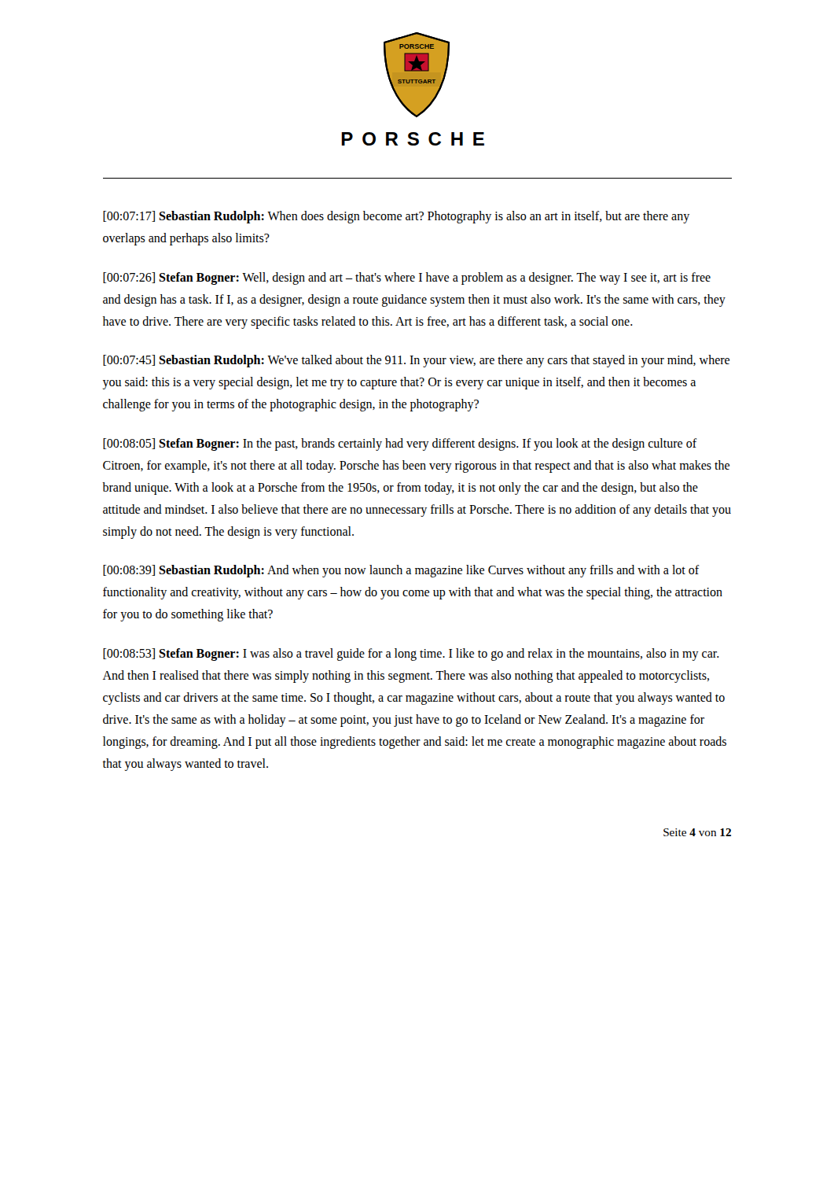PORSCHE STUTTGART
PORSCHE
[00:07:17] Sebastian Rudolph: When does design become art? Photography is also an art in itself, but are there any overlaps and perhaps also limits?
[00:07:26] Stefan Bogner: Well, design and art – that's where I have a problem as a designer. The way I see it, art is free and design has a task. If I, as a designer, design a route guidance system then it must also work. It's the same with cars, they have to drive. There are very specific tasks related to this. Art is free, art has a different task, a social one.
[00:07:45] Sebastian Rudolph: We've talked about the 911. In your view, are there any cars that stayed in your mind, where you said: this is a very special design, let me try to capture that? Or is every car unique in itself, and then it becomes a challenge for you in terms of the photographic design, in the photography?
[00:08:05] Stefan Bogner: In the past, brands certainly had very different designs. If you look at the design culture of Citroen, for example, it's not there at all today. Porsche has been very rigorous in that respect and that is also what makes the brand unique. With a look at a Porsche from the 1950s, or from today, it is not only the car and the design, but also the attitude and mindset. I also believe that there are no unnecessary frills at Porsche. There is no addition of any details that you simply do not need. The design is very functional.
[00:08:39] Sebastian Rudolph: And when you now launch a magazine like Curves without any frills and with a lot of functionality and creativity, without any cars – how do you come up with that and what was the special thing, the attraction for you to do something like that?
[00:08:53] Stefan Bogner: I was also a travel guide for a long time. I like to go and relax in the mountains, also in my car. And then I realised that there was simply nothing in this segment. There was also nothing that appealed to motorcyclists, cyclists and car drivers at the same time. So I thought, a car magazine without cars, about a route that you always wanted to drive. It's the same as with a holiday – at some point, you just have to go to Iceland or New Zealand. It's a magazine for longings, for dreaming. And I put all those ingredients together and said: let me create a monographic magazine about roads that you always wanted to travel.
Seite 4 von 12